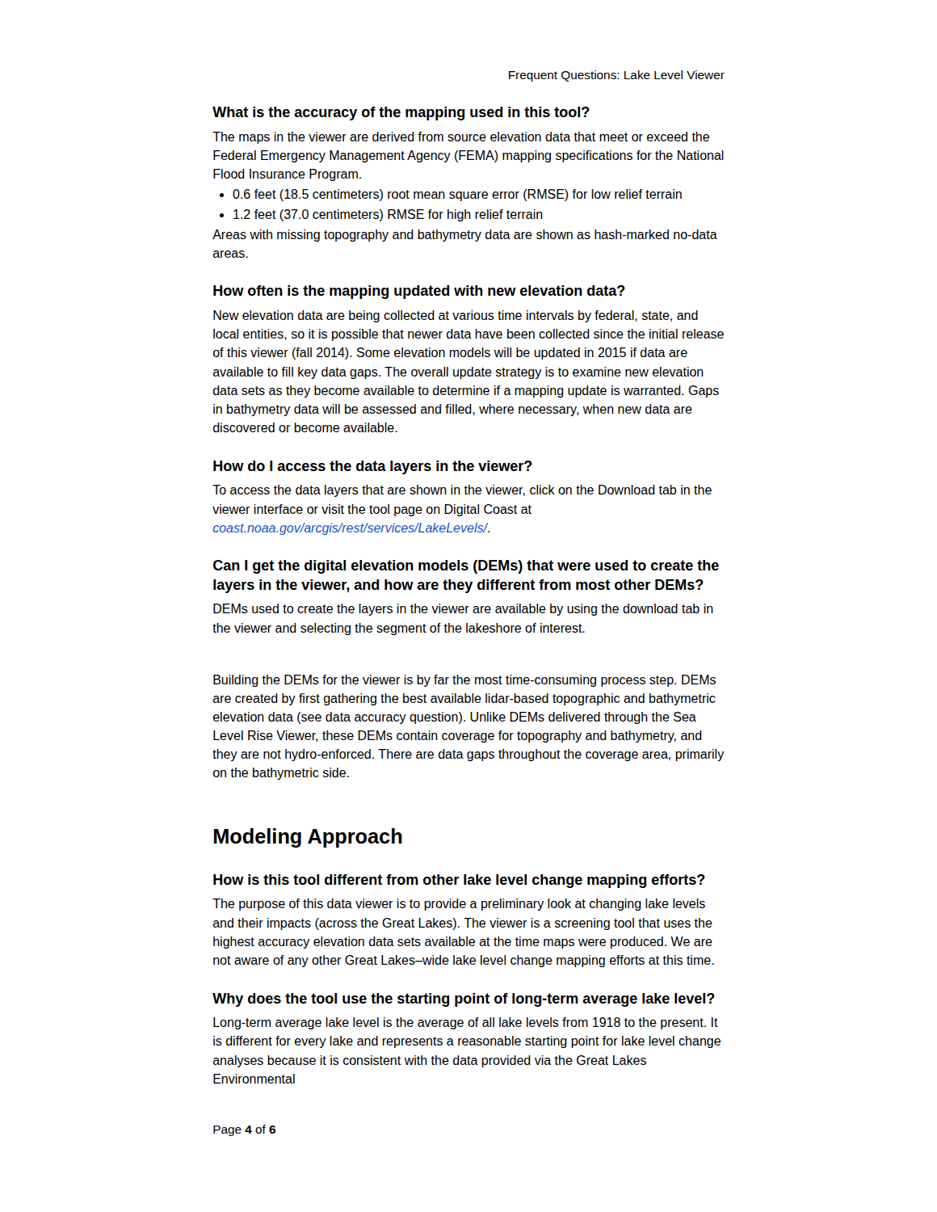Frequent Questions: Lake Level Viewer
What is the accuracy of the mapping used in this tool?
The maps in the viewer are derived from source elevation data that meet or exceed the Federal Emergency Management Agency (FEMA) mapping specifications for the National Flood Insurance Program.
0.6 feet (18.5 centimeters) root mean square error (RMSE) for low relief terrain
1.2 feet (37.0 centimeters) RMSE for high relief terrain
Areas with missing topography and bathymetry data are shown as hash-marked no-data areas.
How often is the mapping updated with new elevation data?
New elevation data are being collected at various time intervals by federal, state, and local entities, so it is possible that newer data have been collected since the initial release of this viewer (fall 2014). Some elevation models will be updated in 2015 if data are available to fill key data gaps. The overall update strategy is to examine new elevation data sets as they become available to determine if a mapping update is warranted. Gaps in bathymetry data will be assessed and filled, where necessary, when new data are discovered or become available.
How do I access the data layers in the viewer?
To access the data layers that are shown in the viewer, click on the Download tab in the viewer interface or visit the tool page on Digital Coast at coast.noaa.gov/arcgis/rest/services/LakeLevels/.
Can I get the digital elevation models (DEMs) that were used to create the layers in the viewer, and how are they different from most other DEMs?
DEMs used to create the layers in the viewer are available by using the download tab in the viewer and selecting the segment of the lakeshore of interest.
Building the DEMs for the viewer is by far the most time-consuming process step. DEMs are created by first gathering the best available lidar-based topographic and bathymetric elevation data (see data accuracy question). Unlike DEMs delivered through the Sea Level Rise Viewer, these DEMs contain coverage for topography and bathymetry, and they are not hydro-enforced. There are data gaps throughout the coverage area, primarily on the bathymetric side.
Modeling Approach
How is this tool different from other lake level change mapping efforts?
The purpose of this data viewer is to provide a preliminary look at changing lake levels and their impacts (across the Great Lakes). The viewer is a screening tool that uses the highest accuracy elevation data sets available at the time maps were produced. We are not aware of any other Great Lakes–wide lake level change mapping efforts at this time.
Why does the tool use the starting point of long-term average lake level?
Long-term average lake level is the average of all lake levels from 1918 to the present. It is different for every lake and represents a reasonable starting point for lake level change analyses because it is consistent with the data provided via the Great Lakes Environmental
Page 4 of 6